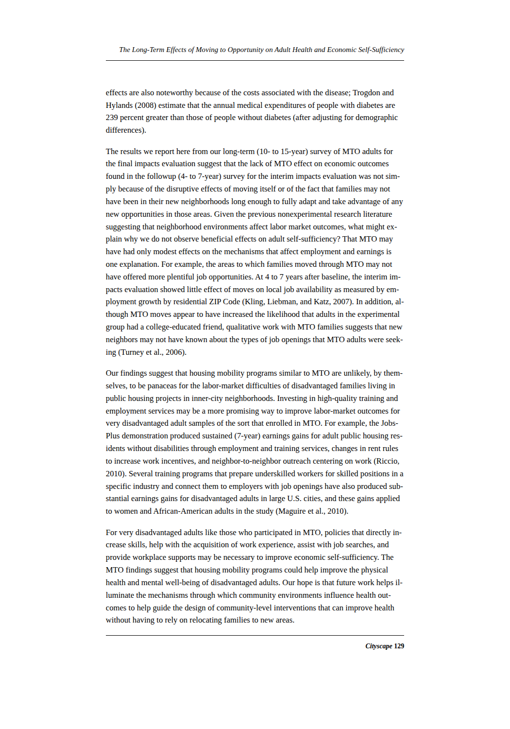The Long-Term Effects of Moving to Opportunity on Adult Health and Economic Self-Sufficiency
effects are also noteworthy because of the costs associated with the disease; Trogdon and Hylands (2008) estimate that the annual medical expenditures of people with diabetes are 239 percent greater than those of people without diabetes (after adjusting for demographic differences).
The results we report here from our long-term (10- to 15-year) survey of MTO adults for the final impacts evaluation suggest that the lack of MTO effect on economic outcomes found in the followup (4- to 7-year) survey for the interim impacts evaluation was not simply because of the disruptive effects of moving itself or of the fact that families may not have been in their new neighborhoods long enough to fully adapt and take advantage of any new opportunities in those areas. Given the previous nonexperimental research literature suggesting that neighborhood environments affect labor market outcomes, what might explain why we do not observe beneficial effects on adult self-sufficiency? That MTO may have had only modest effects on the mechanisms that affect employment and earnings is one explanation. For example, the areas to which families moved through MTO may not have offered more plentiful job opportunities. At 4 to 7 years after baseline, the interim impacts evaluation showed little effect of moves on local job availability as measured by employment growth by residential ZIP Code (Kling, Liebman, and Katz, 2007). In addition, although MTO moves appear to have increased the likelihood that adults in the experimental group had a college-educated friend, qualitative work with MTO families suggests that new neighbors may not have known about the types of job openings that MTO adults were seeking (Turney et al., 2006).
Our findings suggest that housing mobility programs similar to MTO are unlikely, by themselves, to be panaceas for the labor-market difficulties of disadvantaged families living in public housing projects in inner-city neighborhoods. Investing in high-quality training and employment services may be a more promising way to improve labor-market outcomes for very disadvantaged adult samples of the sort that enrolled in MTO. For example, the Jobs-Plus demonstration produced sustained (7-year) earnings gains for adult public housing residents without disabilities through employment and training services, changes in rent rules to increase work incentives, and neighbor-to-neighbor outreach centering on work (Riccio, 2010). Several training programs that prepare underskilled workers for skilled positions in a specific industry and connect them to employers with job openings have also produced substantial earnings gains for disadvantaged adults in large U.S. cities, and these gains applied to women and African-American adults in the study (Maguire et al., 2010).
For very disadvantaged adults like those who participated in MTO, policies that directly increase skills, help with the acquisition of work experience, assist with job searches, and provide workplace supports may be necessary to improve economic self-sufficiency. The MTO findings suggest that housing mobility programs could help improve the physical health and mental well-being of disadvantaged adults. Our hope is that future work helps illuminate the mechanisms through which community environments influence health outcomes to help guide the design of community-level interventions that can improve health without having to rely on relocating families to new areas.
Cityscape 129